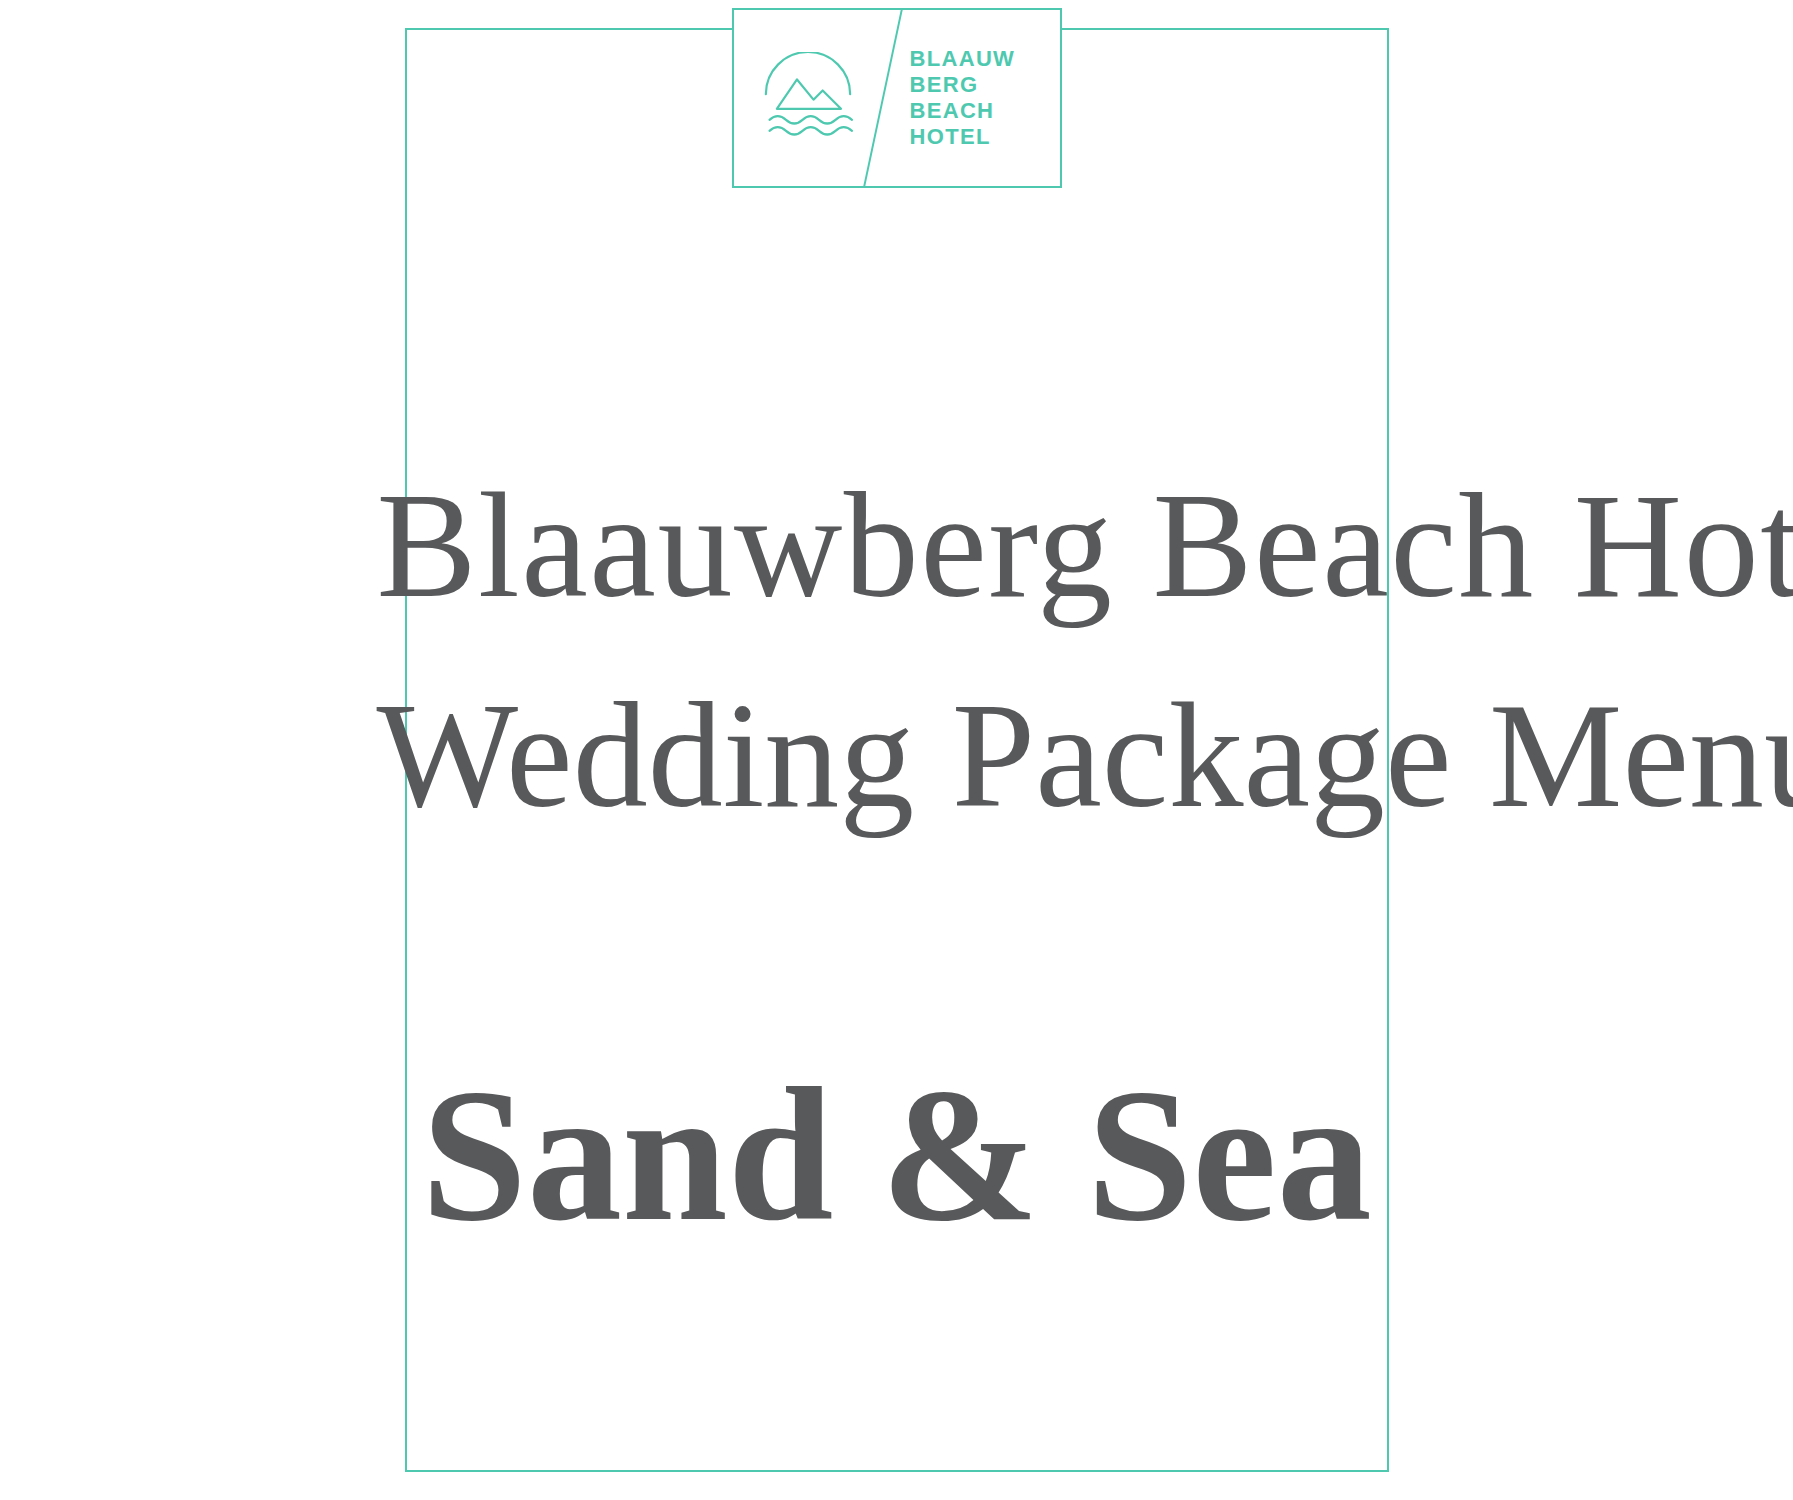Blaauw Berg Beach Hotel
Blaauwberg Beach Hotel
Wedding Package Menus
Sand & Sea